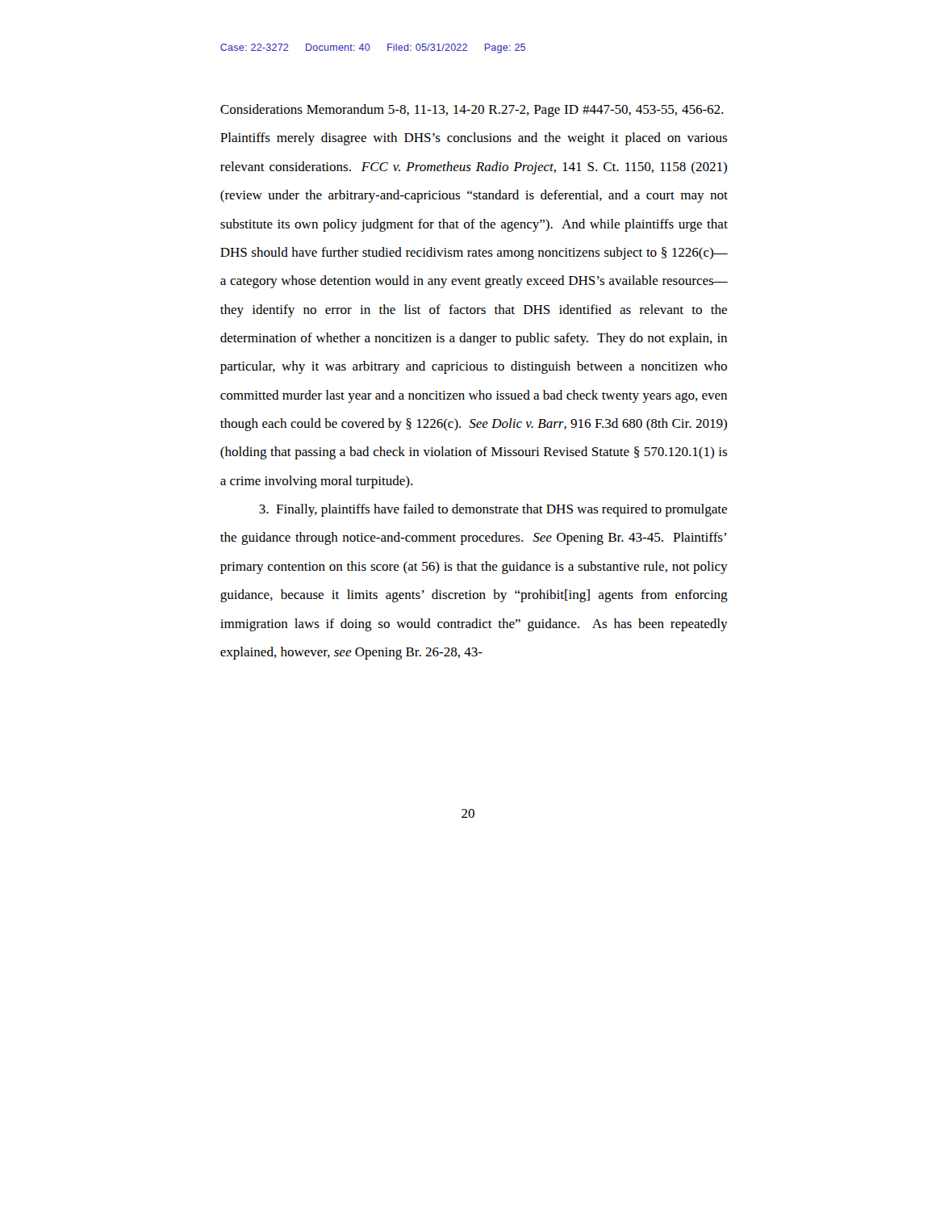Case: 22-3272 Document: 40 Filed: 05/31/2022 Page: 25
Considerations Memorandum 5-8, 11-13, 14-20 R.27-2, Page ID #447-50, 453-55, 456-62. Plaintiffs merely disagree with DHS’s conclusions and the weight it placed on various relevant considerations. FCC v. Prometheus Radio Project, 141 S. Ct. 1150, 1158 (2021) (review under the arbitrary-and-capricious “standard is deferential, and a court may not substitute its own policy judgment for that of the agency”). And while plaintiffs urge that DHS should have further studied recidivism rates among noncitizens subject to § 1226(c)—a category whose detention would in any event greatly exceed DHS’s available resources—they identify no error in the list of factors that DHS identified as relevant to the determination of whether a noncitizen is a danger to public safety. They do not explain, in particular, why it was arbitrary and capricious to distinguish between a noncitizen who committed murder last year and a noncitizen who issued a bad check twenty years ago, even though each could be covered by § 1226(c). See Dolic v. Barr, 916 F.3d 680 (8th Cir. 2019) (holding that passing a bad check in violation of Missouri Revised Statute § 570.120.1(1) is a crime involving moral turpitude).
3. Finally, plaintiffs have failed to demonstrate that DHS was required to promulgate the guidance through notice-and-comment procedures. See Opening Br. 43-45. Plaintiffs’ primary contention on this score (at 56) is that the guidance is a substantive rule, not policy guidance, because it limits agents’ discretion by “prohibit[ing] agents from enforcing immigration laws if doing so would contradict the” guidance. As has been repeatedly explained, however, see Opening Br. 26-28, 43-
20